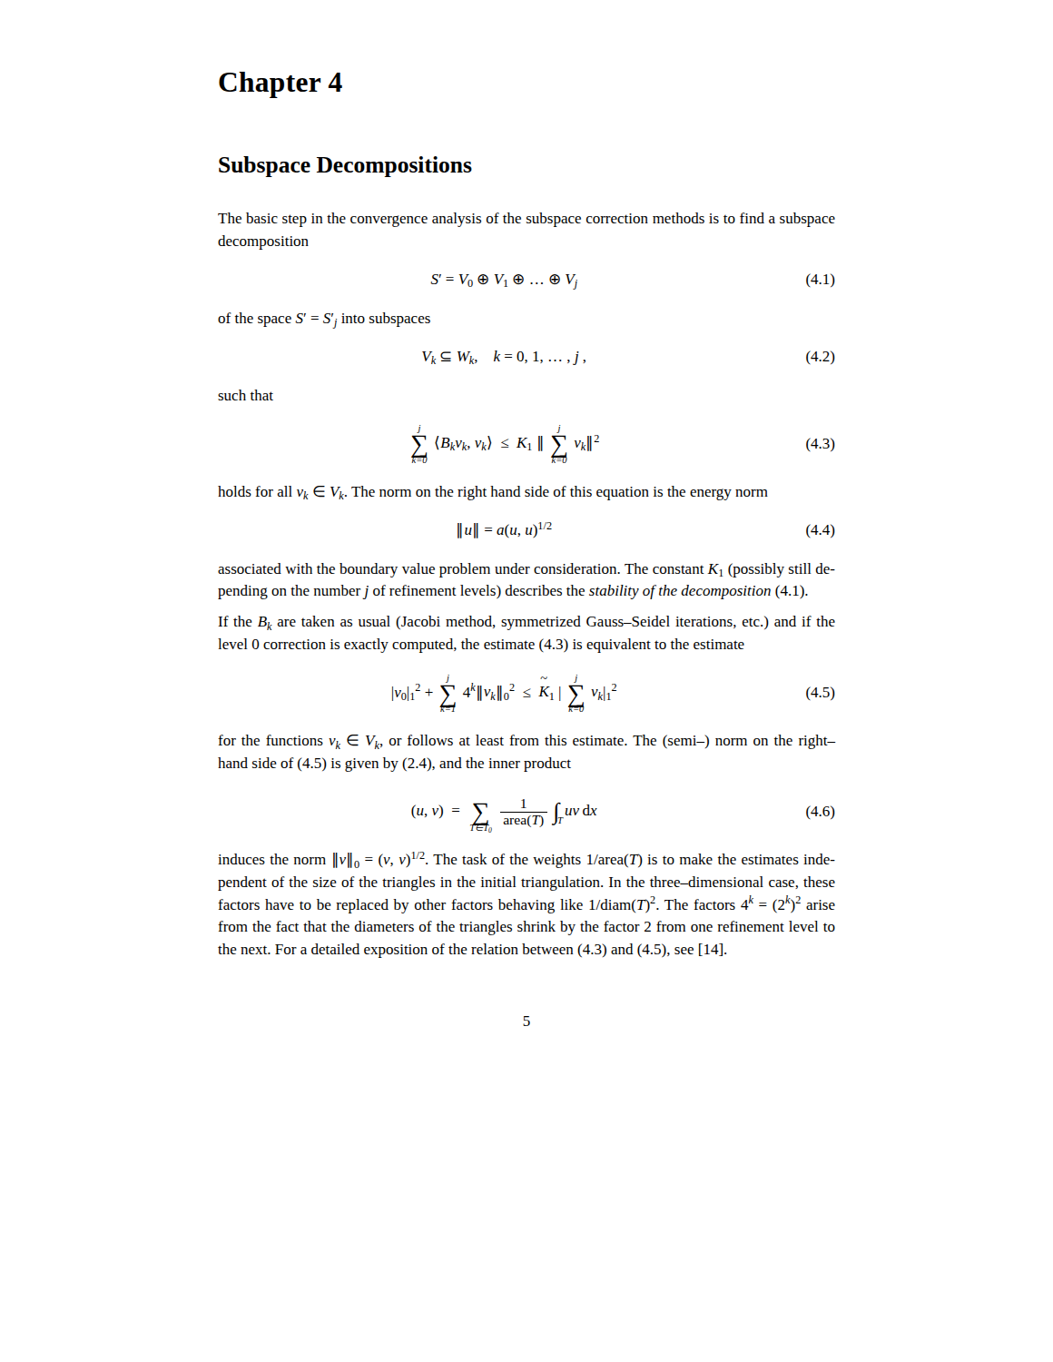Chapter 4
Subspace Decompositions
The basic step in the convergence analysis of the subspace correction methods is to find a subspace decomposition
S′ = V0 ⊕ V1 ⊕ … ⊕ Vj
(4.1)
of the space S′ = S′j into subspaces
Vk ⊆ Wk, k = 0, 1, … , j ,
(4.2)
such that
j∑k=0 ⟨Bkvk, vk⟩ ≤ K1 ∥ j∑k=0 vk∥2
(4.3)
holds for all vk ∈ Vk. The norm on the right hand side of this equation is the energy norm
∥u∥ = a(u, u)1/2
(4.4)
associated with the boundary value problem under consideration. The constant K1 (possibly still depending on the number j of refinement levels) describes the stability of the decomposition (4.1).
If the Bk are taken as usual (Jacobi method, symmetrized Gauss–Seidel iterations, etc.) and if the level 0 correction is exactly computed, the estimate (4.3) is equivalent to the estimate
|v0|12 + j∑k=1 4k∥vk∥02 ≤ K1 | j∑k=0 vk|12
(4.5)
for the functions vk ∈ Vk, or follows at least from this estimate. The (semi–) norm on the right–hand side of (4.5) is given by (2.4), and the inner product
(u, v) = ∑T∈T0 1 area(T) ∫T uv dx
(4.6)
induces the norm ∥v∥0 = (v, v)1/2. The task of the weights 1/area(T) is to make the estimates independent of the size of the triangles in the initial triangulation. In the three–dimensional case, these factors have to be replaced by other factors behaving like 1/diam(T)2. The factors 4k = (2k)2 arise from the fact that the diameters of the triangles shrink by the factor 2 from one refinement level to the next. For a detailed exposition of the relation between (4.3) and (4.5), see [14].
5